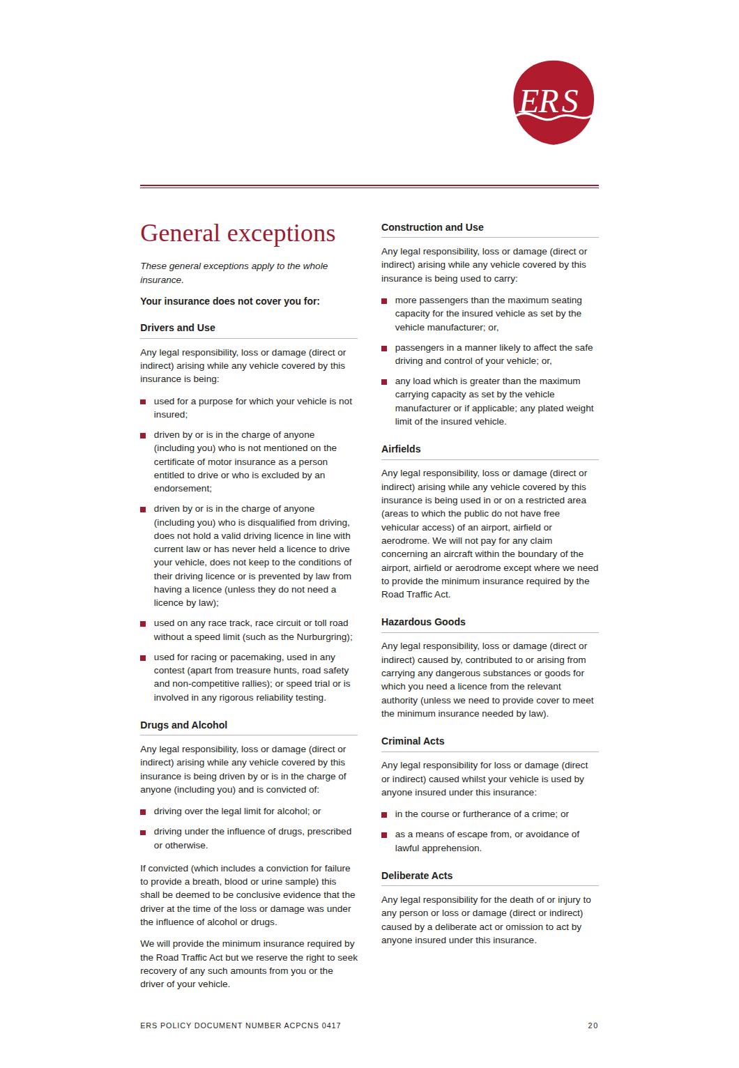E R S
General exceptions
These general exceptions apply to the whole insurance.
Your insurance does not cover you for:
Drivers and Use
Any legal responsibility, loss or damage (direct or indirect) arising while any vehicle covered by this insurance is being:
used for a purpose for which your vehicle is not insured;
driven by or is in the charge of anyone (including you) who is not mentioned on the certificate of motor insurance as a person entitled to drive or who is excluded by an endorsement;
driven by or is in the charge of anyone (including you) who is disqualified from driving, does not hold a valid driving licence in line with current law or has never held a licence to drive your vehicle, does not keep to the conditions of their driving licence or is prevented by law from having a licence (unless they do not need a licence by law);
used on any race track, race circuit or toll road without a speed limit (such as the Nurburgring);
used for racing or pacemaking, used in any contest (apart from treasure hunts, road safety and non-competitive rallies); or speed trial or is involved in any rigorous reliability testing.
Drugs and Alcohol
Any legal responsibility, loss or damage (direct or indirect) arising while any vehicle covered by this insurance is being driven by or is in the charge of anyone (including you) and is convicted of:
driving over the legal limit for alcohol; or
driving under the influence of drugs, prescribed or otherwise.
If convicted (which includes a conviction for failure to provide a breath, blood or urine sample) this shall be deemed to be conclusive evidence that the driver at the time of the loss or damage was under the influence of alcohol or drugs.
We will provide the minimum insurance required by the Road Traffic Act but we reserve the right to seek recovery of any such amounts from you or the driver of your vehicle.
Construction and Use
Any legal responsibility, loss or damage (direct or indirect) arising while any vehicle covered by this insurance is being used to carry:
more passengers than the maximum seating capacity for the insured vehicle as set by the vehicle manufacturer; or,
passengers in a manner likely to affect the safe driving and control of your vehicle; or,
any load which is greater than the maximum carrying capacity as set by the vehicle manufacturer or if applicable; any plated weight limit of the insured vehicle.
Airfields
Any legal responsibility, loss or damage (direct or indirect) arising while any vehicle covered by this insurance is being used in or on a restricted area (areas to which the public do not have free vehicular access) of an airport, airfield or aerodrome. We will not pay for any claim concerning an aircraft within the boundary of the airport, airfield or aerodrome except where we need to provide the minimum insurance required by the Road Traffic Act.
Hazardous Goods
Any legal responsibility, loss or damage (direct or indirect) caused by, contributed to or arising from carrying any dangerous substances or goods for which you need a licence from the relevant authority (unless we need to provide cover to meet the minimum insurance needed by law).
Criminal Acts
Any legal responsibility for loss or damage (direct or indirect) caused whilst your vehicle is used by anyone insured under this insurance:
in the course or furtherance of a crime; or
as a means of escape from, or avoidance of lawful apprehension.
Deliberate Acts
Any legal responsibility for the death of or injury to any person or loss or damage (direct or indirect) caused by a deliberate act or omission to act by anyone insured under this insurance.
ERS Policy Document Number ACPCNS 0417
20